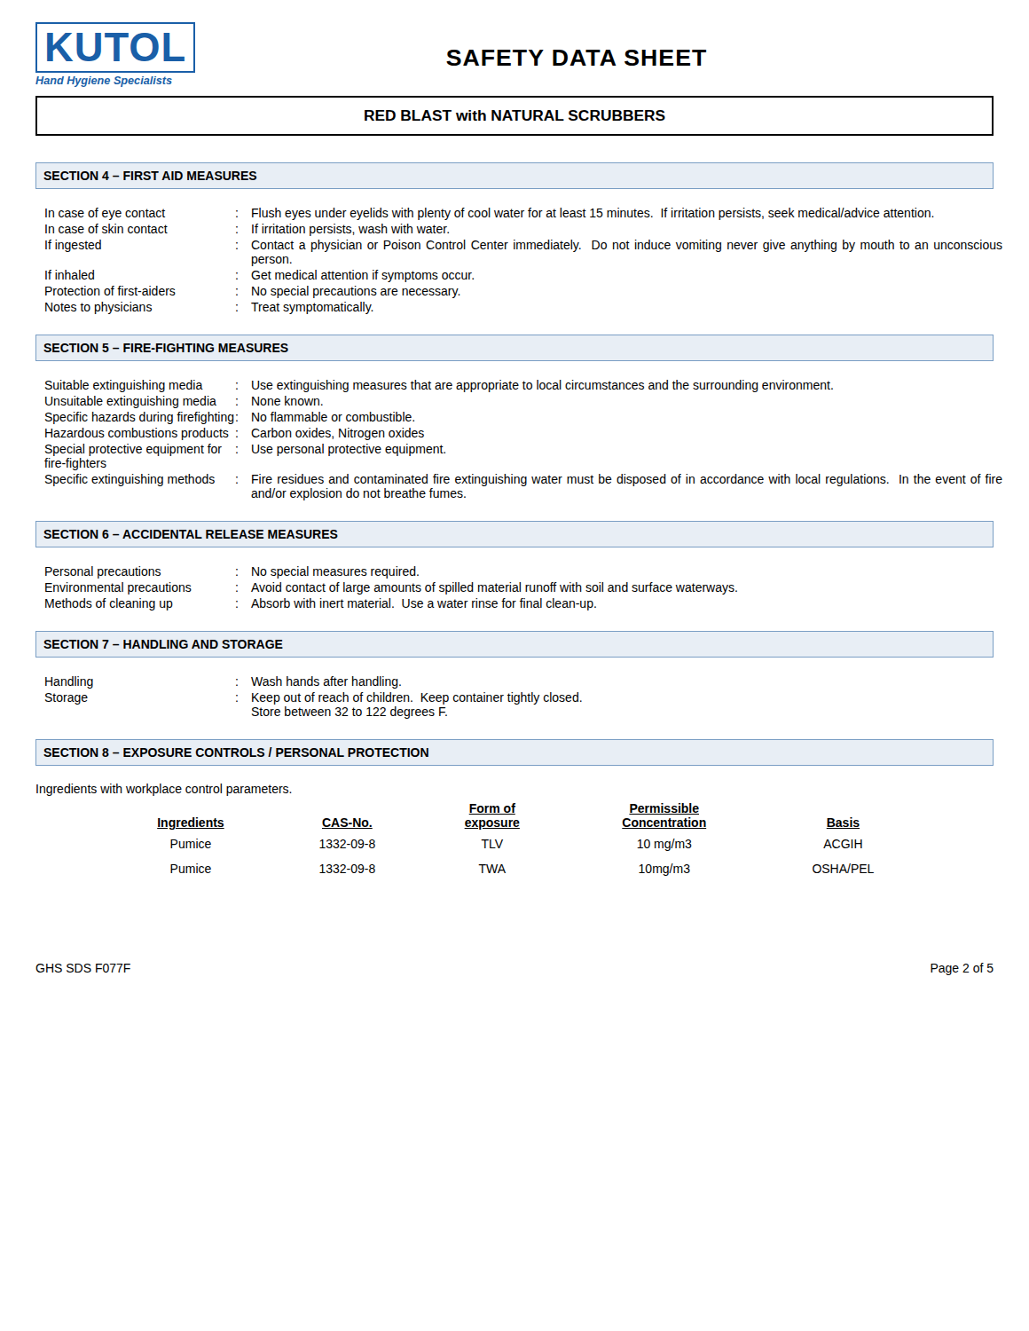KUTOL
Hand Hygiene Specialists
SAFETY DATA SHEET
RED BLAST with NATURAL SCRUBBERS
SECTION 4 – FIRST AID MEASURES
| In case of eye contact | : | Flush eyes under eyelids with plenty of cool water for at least 15 minutes. If irritation persists, seek medical/advice attention. |
| In case of skin contact | : | If irritation persists, wash with water. |
| If ingested | : | Contact a physician or Poison Control Center immediately. Do not induce vomiting never give anything by mouth to an unconscious person. |
| If inhaled | : | Get medical attention if symptoms occur. |
| Protection of first-aiders | : | No special precautions are necessary. |
| Notes to physicians | : | Treat symptomatically. |
SECTION 5 – FIRE-FIGHTING MEASURES
| Suitable extinguishing media | : | Use extinguishing measures that are appropriate to local circumstances and the surrounding environment. |
| Unsuitable extinguishing media | : | None known. |
| Specific hazards during firefighting | : | No flammable or combustible. |
| Hazardous combustions products | : | Carbon oxides, Nitrogen oxides |
| Special protective equipment for fire-fighters | : | Use personal protective equipment. |
| Specific extinguishing methods | : | Fire residues and contaminated fire extinguishing water must be disposed of in accordance with local regulations. In the event of fire and/or explosion do not breathe fumes. |
SECTION 6 – ACCIDENTAL RELEASE MEASURES
| Personal precautions | : | No special measures required. |
| Environmental precautions | : | Avoid contact of large amounts of spilled material runoff with soil and surface waterways. |
| Methods of cleaning up | : | Absorb with inert material. Use a water rinse for final clean-up. |
SECTION 7 – HANDLING AND STORAGE
| Handling | : | Wash hands after handling. |
| Storage | : | Keep out of reach of children. Keep container tightly closed. Store between 32 to 122 degrees F. |
SECTION 8 – EXPOSURE CONTROLS / PERSONAL PROTECTION
Ingredients with workplace control parameters.
| Ingredients | CAS-No. | Form of exposure | Permissible Concentration | Basis |
| --- | --- | --- | --- | --- |
| Pumice | 1332-09-8 | TLV | 10 mg/m3 | ACGIH |
| Pumice | 1332-09-8 | TWA | 10mg/m3 | OSHA/PEL |
GHS SDS F077F
Page 2 of 5